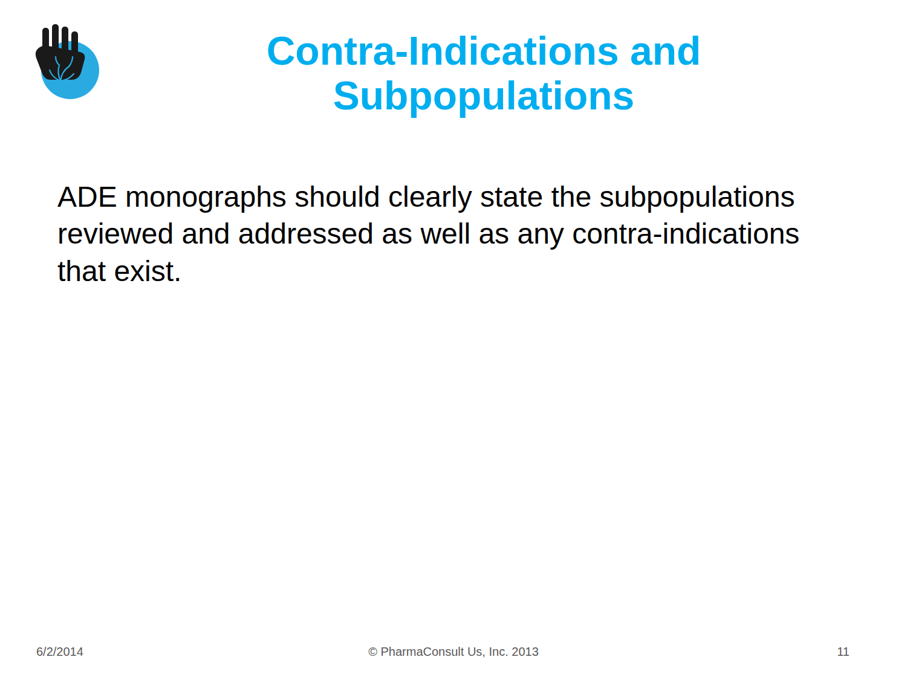Contra-Indications and Subpopulations
ADE monographs should clearly state the subpopulations reviewed and addressed as well as any contra-indications that exist.
6/2/2014 © PharmaConsult Us, Inc. 2013 11